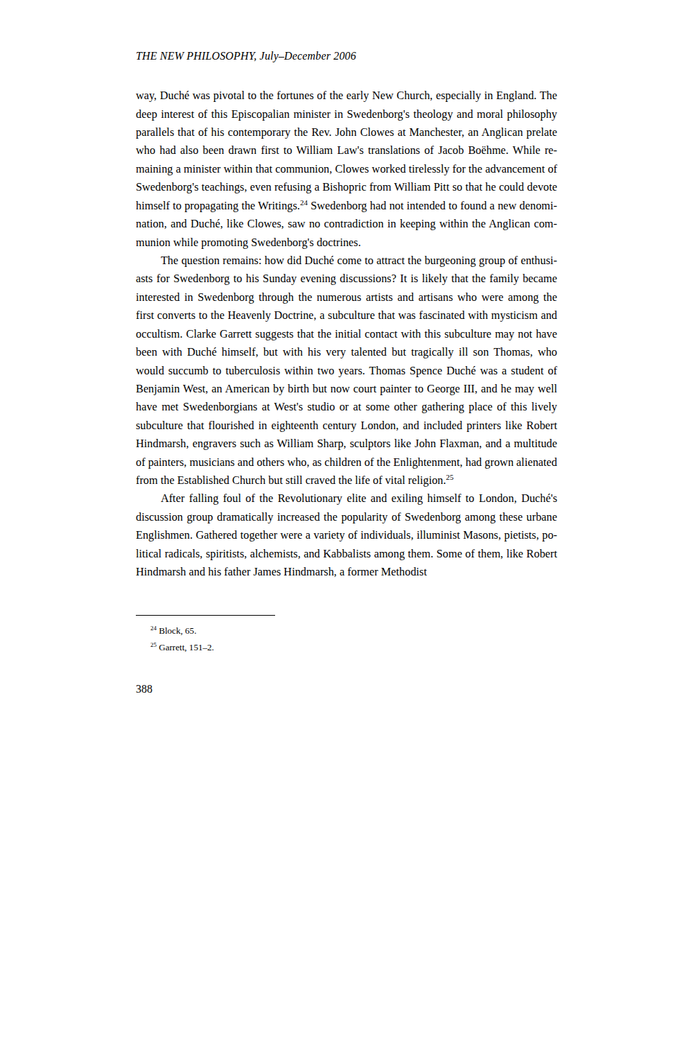THE NEW PHILOSOPHY, July–December 2006
way, Duché was pivotal to the fortunes of the early New Church, especially in England. The deep interest of this Episcopalian minister in Swedenborg's theology and moral philosophy parallels that of his contemporary the Rev. John Clowes at Manchester, an Anglican prelate who had also been drawn first to William Law's translations of Jacob Boëhme. While remaining a minister within that communion, Clowes worked tirelessly for the advancement of Swedenborg's teachings, even refusing a Bishopric from William Pitt so that he could devote himself to propagating the Writings.24 Swedenborg had not intended to found a new denomination, and Duché, like Clowes, saw no contradiction in keeping within the Anglican communion while promoting Swedenborg's doctrines.
The question remains: how did Duché come to attract the burgeoning group of enthusiasts for Swedenborg to his Sunday evening discussions? It is likely that the family became interested in Swedenborg through the numerous artists and artisans who were among the first converts to the Heavenly Doctrine, a subculture that was fascinated with mysticism and occultism. Clarke Garrett suggests that the initial contact with this subculture may not have been with Duché himself, but with his very talented but tragically ill son Thomas, who would succumb to tuberculosis within two years. Thomas Spence Duché was a student of Benjamin West, an American by birth but now court painter to George III, and he may well have met Swedenborgians at West's studio or at some other gathering place of this lively subculture that flourished in eighteenth century London, and included printers like Robert Hindmarsh, engravers such as William Sharp, sculptors like John Flaxman, and a multitude of painters, musicians and others who, as children of the Enlightenment, had grown alienated from the Established Church but still craved the life of vital religion.25
After falling foul of the Revolutionary elite and exiling himself to London, Duché's discussion group dramatically increased the popularity of Swedenborg among these urbane Englishmen. Gathered together were a variety of individuals, illuminist Masons, pietists, political radicals, spiritists, alchemists, and Kabbalists among them. Some of them, like Robert Hindmarsh and his father James Hindmarsh, a former Methodist
24 Block, 65.
25 Garrett, 151–2.
388